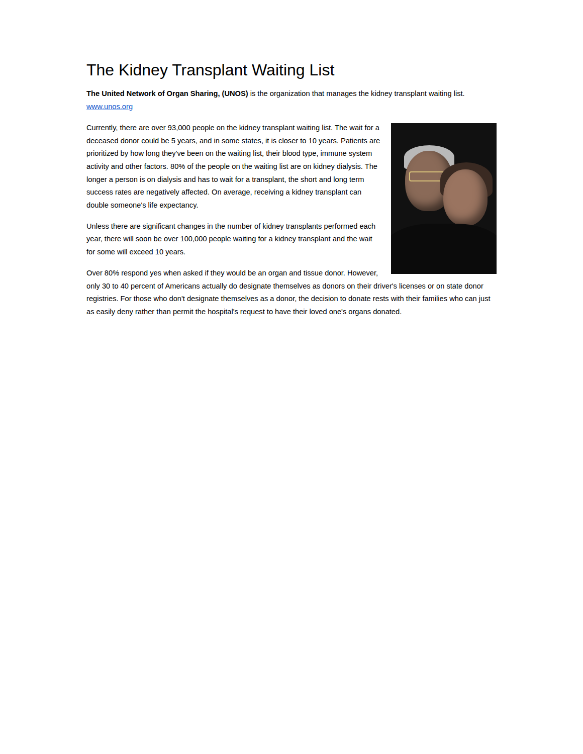The Kidney Transplant Waiting List
The United Network of Organ Sharing, (UNOS) is the organization that manages the kidney transplant waiting list. www.unos.org
Currently, there are over 93,000 people on the kidney transplant waiting list. The wait for a deceased donor could be 5 years, and in some states, it is closer to 10 years. Patients are prioritized by how long they've been on the waiting list, their blood type, immune system activity and other factors. 80% of the people on the waiting list are on kidney dialysis. The longer a person is on dialysis and has to wait for a transplant, the short and long term success rates are negatively affected. On average, receiving a kidney transplant can double someone's life expectancy.
Unless there are significant changes in the number of kidney transplants performed each year, there will soon be over 100,000 people waiting for a kidney transplant and the wait for some will exceed 10 years.
Over 80% respond yes when asked if they would be an organ and tissue donor. However, only 30 to 40 percent of Americans actually do designate themselves as donors on their driver's licenses or on state donor registries. For those who don't designate themselves as a donor, the decision to donate rests with their families who can just as easily deny rather than permit the hospital's request to have their loved one's organs donated.